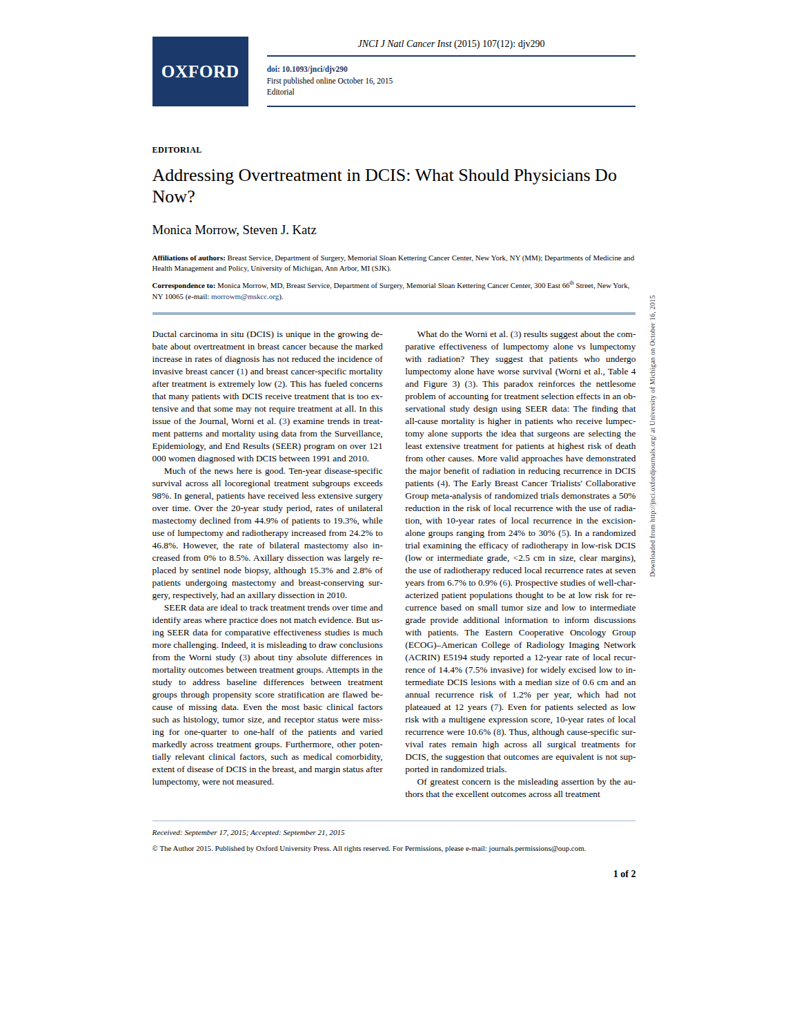OXFORD
JNCI J Natl Cancer Inst (2015) 107(12): djv290
doi: 10.1093/jnci/djv290
First published online October 16, 2015
Editorial
editorial
Addressing Overtreatment in DCIS: What Should Physicians Do Now?
Monica Morrow, Steven J. Katz
Affiliations of authors: Breast Service, Department of Surgery, Memorial Sloan Kettering Cancer Center, New York, NY (MM); Departments of Medicine and Health Management and Policy, University of Michigan, Ann Arbor, MI (SJK).
Correspondence to: Monica Morrow, MD, Breast Service, Department of Surgery, Memorial Sloan Kettering Cancer Center, 300 East 66th Street, New York, NY 10065 (e-mail: morrowm@mskcc.org).
Ductal carcinoma in situ (DCIS) is unique in the growing debate about overtreatment in breast cancer because the marked increase in rates of diagnosis has not reduced the incidence of invasive breast cancer (1) and breast cancer-specific mortality after treatment is extremely low (2). This has fueled concerns that many patients with DCIS receive treatment that is too extensive and that some may not require treatment at all. In this issue of the Journal, Worni et al. (3) examine trends in treatment patterns and mortality using data from the Surveillance, Epidemiology, and End Results (SEER) program on over 121 000 women diagnosed with DCIS between 1991 and 2010.
Much of the news here is good. Ten-year disease-specific survival across all locoregional treatment subgroups exceeds 98%. In general, patients have received less extensive surgery over time. Over the 20-year study period, rates of unilateral mastectomy declined from 44.9% of patients to 19.3%, while use of lumpectomy and radiotherapy increased from 24.2% to 46.8%. However, the rate of bilateral mastectomy also increased from 0% to 8.5%. Axillary dissection was largely replaced by sentinel node biopsy, although 15.3% and 2.8% of patients undergoing mastectomy and breast-conserving surgery, respectively, had an axillary dissection in 2010.
SEER data are ideal to track treatment trends over time and identify areas where practice does not match evidence. But using SEER data for comparative effectiveness studies is much more challenging. Indeed, it is misleading to draw conclusions from the Worni study (3) about tiny absolute differences in mortality outcomes between treatment groups. Attempts in the study to address baseline differences between treatment groups through propensity score stratification are flawed because of missing data. Even the most basic clinical factors such as histology, tumor size, and receptor status were missing for one-quarter to one-half of the patients and varied markedly across treatment groups. Furthermore, other potentially relevant clinical factors, such as medical comorbidity, extent of disease of DCIS in the breast, and margin status after lumpectomy, were not measured.
What do the Worni et al. (3) results suggest about the comparative effectiveness of lumpectomy alone vs lumpectomy with radiation? They suggest that patients who undergo lumpectomy alone have worse survival (Worni et al., Table 4 and Figure 3) (3). This paradox reinforces the nettlesome problem of accounting for treatment selection effects in an observational study design using SEER data: The finding that all-cause mortality is higher in patients who receive lumpectomy alone supports the idea that surgeons are selecting the least extensive treatment for patients at highest risk of death from other causes. More valid approaches have demonstrated the major benefit of radiation in reducing recurrence in DCIS patients (4). The Early Breast Cancer Trialists' Collaborative Group meta-analysis of randomized trials demonstrates a 50% reduction in the risk of local recurrence with the use of radiation, with 10-year rates of local recurrence in the excision-alone groups ranging from 24% to 30% (5). In a randomized trial examining the efficacy of radiotherapy in low-risk DCIS (low or intermediate grade, <2.5 cm in size, clear margins), the use of radiotherapy reduced local recurrence rates at seven years from 6.7% to 0.9% (6). Prospective studies of well-characterized patient populations thought to be at low risk for recurrence based on small tumor size and low to intermediate grade provide additional information to inform discussions with patients. The Eastern Cooperative Oncology Group (ECOG)–American College of Radiology Imaging Network (ACRIN) E5194 study reported a 12-year rate of local recurrence of 14.4% (7.5% invasive) for widely excised low to intermediate DCIS lesions with a median size of 0.6 cm and an annual recurrence risk of 1.2% per year, which had not plateaued at 12 years (7). Even for patients selected as low risk with a multigene expression score, 10-year rates of local recurrence were 10.6% (8). Thus, although cause-specific survival rates remain high across all surgical treatments for DCIS, the suggestion that outcomes are equivalent is not supported in randomized trials.
Of greatest concern is the misleading assertion by the authors that the excellent outcomes across all treatment
Downloaded from http://jnci.oxfordjournals.org/ at University of Michigan on October 16, 2015
Received: September 17, 2015; Accepted: September 21, 2015
© The Author 2015. Published by Oxford University Press. All rights reserved. For Permissions, please e-mail: journals.permissions@oup.com.
1 of 2